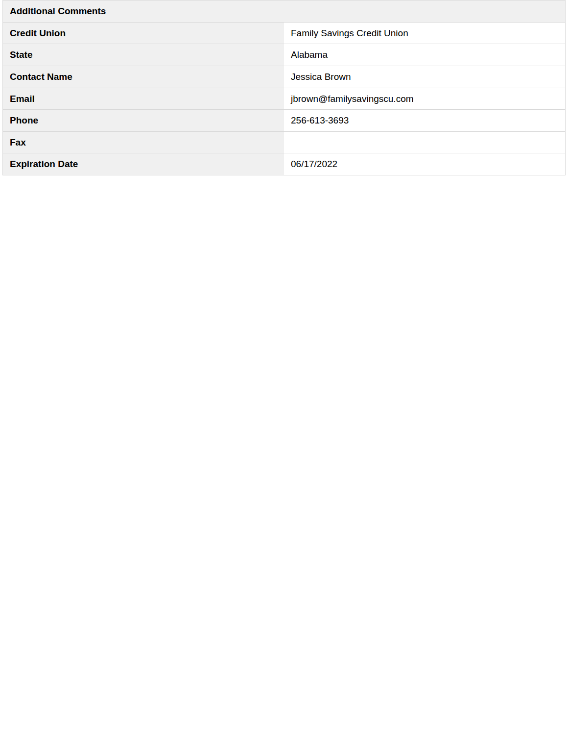| Additional Comments |
| --- |
| Credit Union | Family Savings Credit Union |
| State | Alabama |
| Contact Name | Jessica Brown |
| Email | jbrown@familysavingscu.com |
| Phone | 256-613-3693 |
| Fax | |
| Expiration Date | 06/17/2022 |